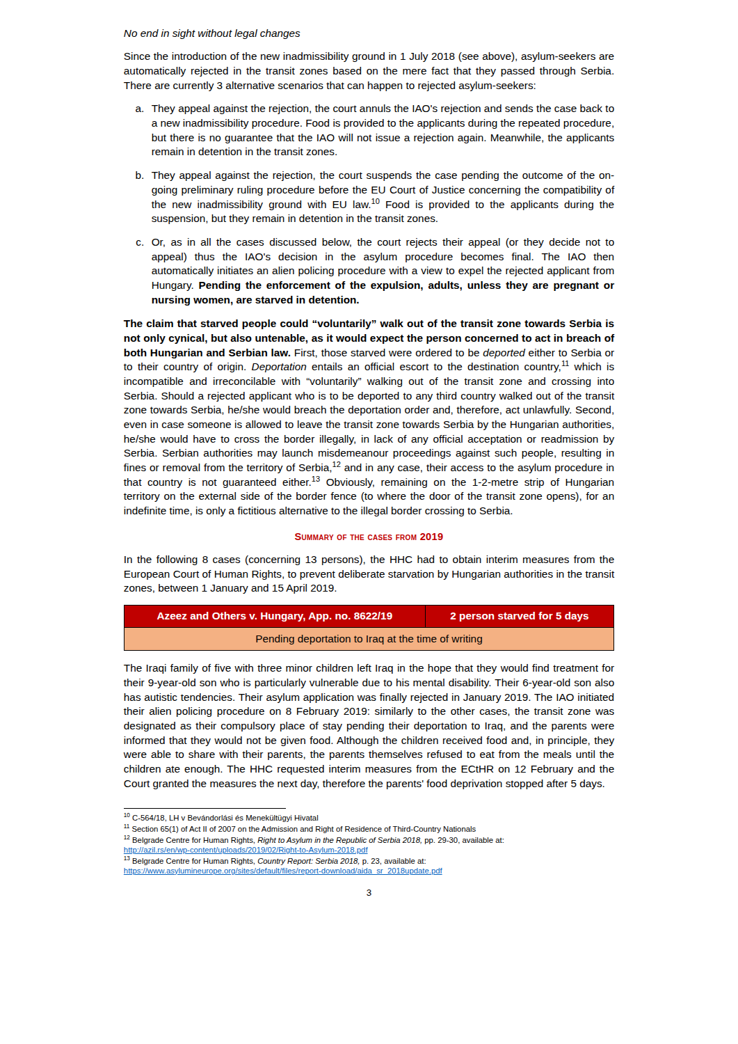No end in sight without legal changes
Since the introduction of the new inadmissibility ground in 1 July 2018 (see above), asylum-seekers are automatically rejected in the transit zones based on the mere fact that they passed through Serbia. There are currently 3 alternative scenarios that can happen to rejected asylum-seekers:
They appeal against the rejection, the court annuls the IAO's rejection and sends the case back to a new inadmissibility procedure. Food is provided to the applicants during the repeated procedure, but there is no guarantee that the IAO will not issue a rejection again. Meanwhile, the applicants remain in detention in the transit zones.
They appeal against the rejection, the court suspends the case pending the outcome of the on-going preliminary ruling procedure before the EU Court of Justice concerning the compatibility of the new inadmissibility ground with EU law.10 Food is provided to the applicants during the suspension, but they remain in detention in the transit zones.
Or, as in all the cases discussed below, the court rejects their appeal (or they decide not to appeal) thus the IAO's decision in the asylum procedure becomes final. The IAO then automatically initiates an alien policing procedure with a view to expel the rejected applicant from Hungary. Pending the enforcement of the expulsion, adults, unless they are pregnant or nursing women, are starved in detention.
The claim that starved people could “voluntarily” walk out of the transit zone towards Serbia is not only cynical, but also untenable, as it would expect the person concerned to act in breach of both Hungarian and Serbian law. First, those starved were ordered to be deported either to Serbia or to their country of origin. Deportation entails an official escort to the destination country,11 which is incompatible and irreconcilable with “voluntarily” walking out of the transit zone and crossing into Serbia. Should a rejected applicant who is to be deported to any third country walked out of the transit zone towards Serbia, he/she would breach the deportation order and, therefore, act unlawfully. Second, even in case someone is allowed to leave the transit zone towards Serbia by the Hungarian authorities, he/she would have to cross the border illegally, in lack of any official acceptation or readmission by Serbia. Serbian authorities may launch misdemeanour proceedings against such people, resulting in fines or removal from the territory of Serbia,12 and in any case, their access to the asylum procedure in that country is not guaranteed either.13 Obviously, remaining on the 1-2-metre strip of Hungarian territory on the external side of the border fence (to where the door of the transit zone opens), for an indefinite time, is only a fictitious alternative to the illegal border crossing to Serbia.
Summary of the cases from 2019
In the following 8 cases (concerning 13 persons), the HHC had to obtain interim measures from the European Court of Human Rights, to prevent deliberate starvation by Hungarian authorities in the transit zones, between 1 January and 15 April 2019.
| Azeez and Others v. Hungary, App. no. 8622/19 | 2 person starved for 5 days |
| Pending deportation to Iraq at the time of writing |
The Iraqi family of five with three minor children left Iraq in the hope that they would find treatment for their 9-year-old son who is particularly vulnerable due to his mental disability. Their 6-year-old son also has autistic tendencies. Their asylum application was finally rejected in January 2019. The IAO initiated their alien policing procedure on 8 February 2019: similarly to the other cases, the transit zone was designated as their compulsory place of stay pending their deportation to Iraq, and the parents were informed that they would not be given food. Although the children received food and, in principle, they were able to share with their parents, the parents themselves refused to eat from the meals until the children ate enough. The HHC requested interim measures from the ECtHR on 12 February and the Court granted the measures the next day, therefore the parents' food deprivation stopped after 5 days.
10 C-564/18, LH v Bevándorlási és Menekültügyi Hivatal
11 Section 65(1) of Act II of 2007 on the Admission and Right of Residence of Third-Country Nationals
12 Belgrade Centre for Human Rights, Right to Asylum in the Republic of Serbia 2018, pp. 29-30, available at:
http://azil.rs/en/wp-content/uploads/2019/02/Right-to-Asylum-2018.pdf
13 Belgrade Centre for Human Rights, Country Report: Serbia 2018, p. 23, available at:
https://www.asylumineurope.org/sites/default/files/report-download/aida_sr_2018update.pdf
3